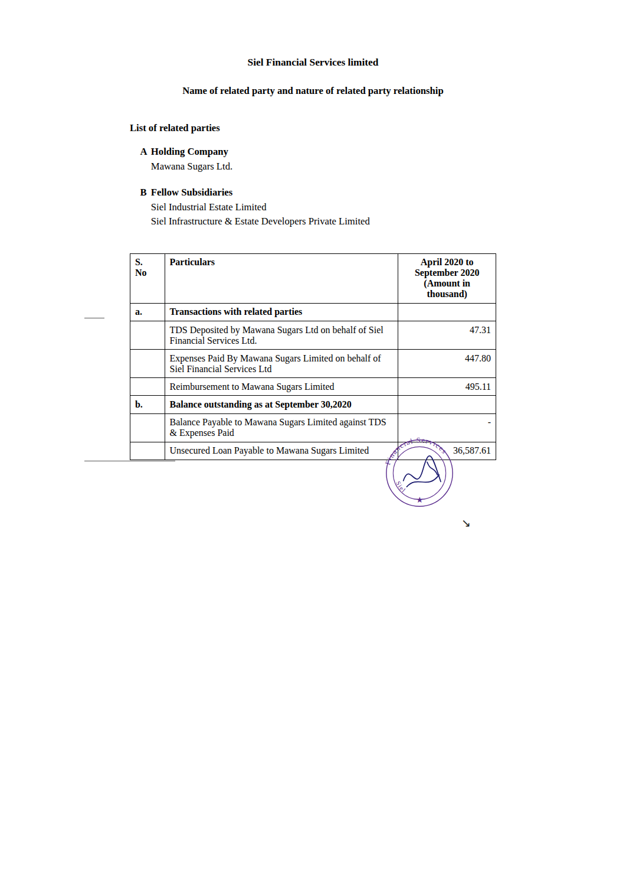Siel Financial Services limited
Name of related party and nature of related party relationship
List of related parties
AHolding Company
Mawana Sugars Ltd.
BFellow Subsidiaries
Siel Industrial Estate Limited
Siel Infrastructure & Estate Developers Private Limited
| S. No | Particulars | April 2020 to September 2020 (Amount in thousand) |
| --- | --- | --- |
| a. | Transactions with related parties | |
| | TDS Deposited by Mawana Sugars Ltd on behalf of Siel Financial Services Ltd. | 47.31 |
| | Expenses Paid By Mawana Sugars Limited on behalf of Siel Financial Services Ltd | 447.80 |
| | Reimbursement to Mawana Sugars Limited | 495.11 |
| b. | Balance outstanding as at September 30,2020 | |
| | Balance Payable to Mawana Sugars Limited against TDS & Expenses Paid | - |
| | Unsecured Loan Payable to Mawana Sugars Limited | 36,587.61 |
Financial Services Siel ★
↘